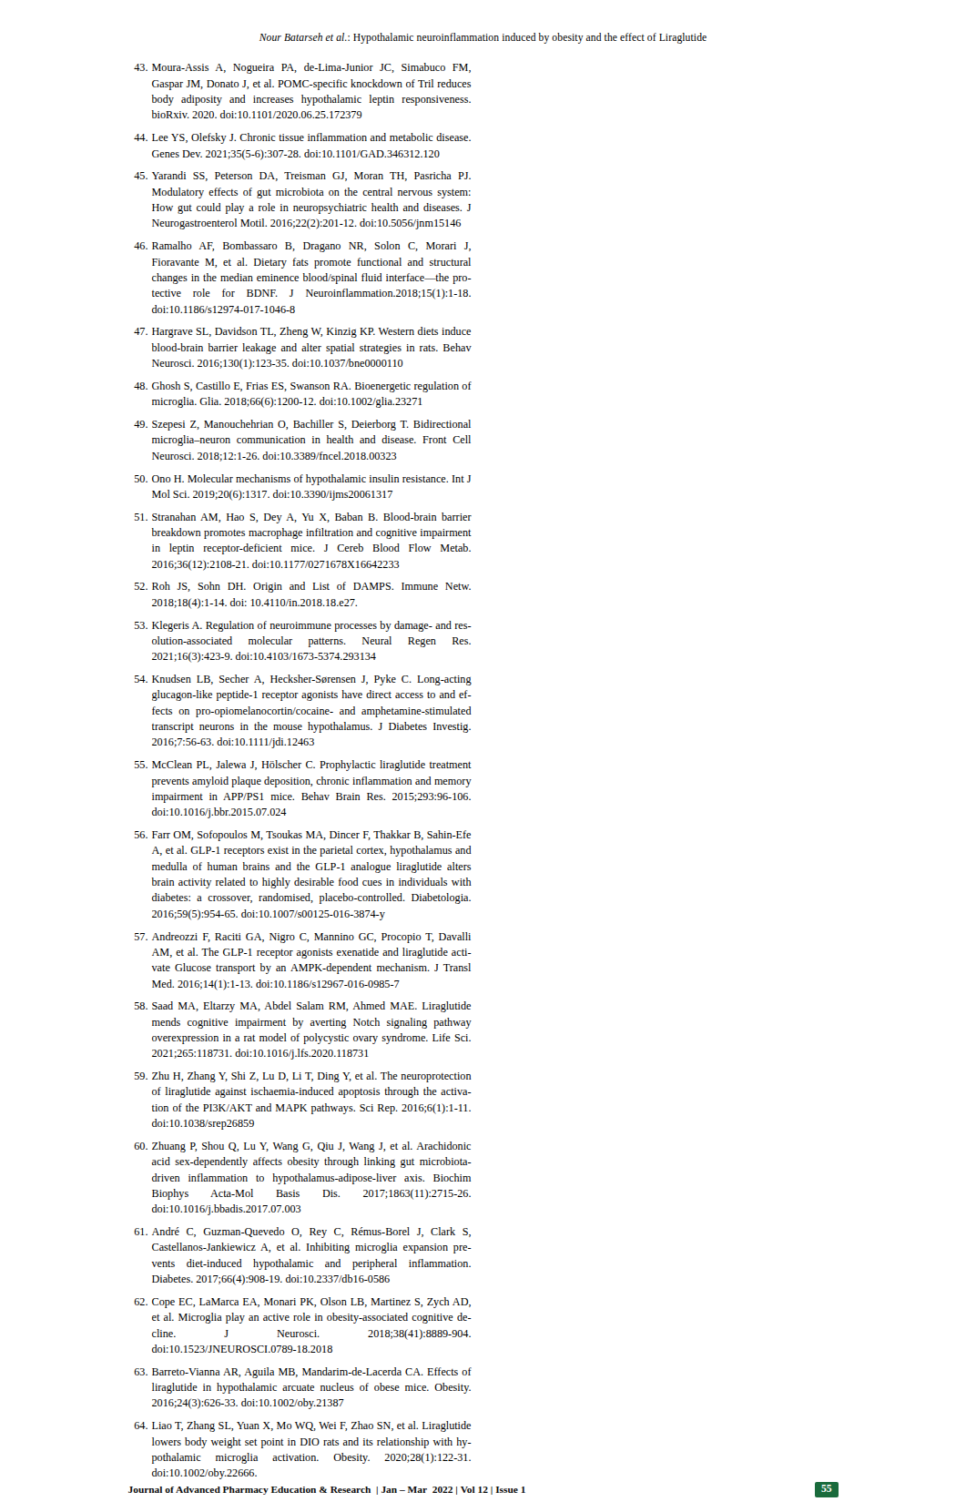Nour Batarseh et al.: Hypothalamic neuroinflammation induced by obesity and the effect of Liraglutide
Moura-Assis A, Nogueira PA, de-Lima-Junior JC, Simabuco FM, Gaspar JM, Donato J, et al. POMC-specific knockdown of Tril reduces body adiposity and increases hypothalamic leptin responsiveness. bioRxiv. 2020. doi:10.1101/2020.06.25.172379
Lee YS, Olefsky J. Chronic tissue inflammation and metabolic disease. Genes Dev. 2021;35(5-6):307-28. doi:10.1101/GAD.346312.120
Yarandi SS, Peterson DA, Treisman GJ, Moran TH, Pasricha PJ. Modulatory effects of gut microbiota on the central nervous system: How gut could play a role in neuropsychiatric health and diseases. J Neurogastroenterol Motil. 2016;22(2):201-12. doi:10.5056/jnm15146
Ramalho AF, Bombassaro B, Dragano NR, Solon C, Morari J, Fioravante M, et al. Dietary fats promote functional and structural changes in the median eminence blood/spinal fluid interface—the protective role for BDNF. J Neuroinflammation.2018;15(1):1-18. doi:10.1186/s12974-017-1046-8
Hargrave SL, Davidson TL, Zheng W, Kinzig KP. Western diets induce blood-brain barrier leakage and alter spatial strategies in rats. Behav Neurosci. 2016;130(1):123-35. doi:10.1037/bne0000110
Ghosh S, Castillo E, Frias ES, Swanson RA. Bioenergetic regulation of microglia. Glia. 2018;66(6):1200-12. doi:10.1002/glia.23271
Szepesi Z, Manouchehrian O, Bachiller S, Deierborg T. Bidirectional microglia–neuron communication in health and disease. Front Cell Neurosci. 2018;12:1-26. doi:10.3389/fncel.2018.00323
Ono H. Molecular mechanisms of hypothalamic insulin resistance. Int J Mol Sci. 2019;20(6):1317. doi:10.3390/ijms20061317
Stranahan AM, Hao S, Dey A, Yu X, Baban B. Blood-brain barrier breakdown promotes macrophage infiltration and cognitive impairment in leptin receptor-deficient mice. J Cereb Blood Flow Metab. 2016;36(12):2108-21. doi:10.1177/0271678X16642233
Roh JS, Sohn DH. Origin and List of DAMPS. Immune Netw. 2018;18(4):1-14. doi: 10.4110/in.2018.18.e27.
Klegeris A. Regulation of neuroimmune processes by damage- and resolution-associated molecular patterns. Neural Regen Res. 2021;16(3):423-9. doi:10.4103/1673-5374.293134
Knudsen LB, Secher A, Hecksher-Sørensen J, Pyke C. Long-acting glucagon-like peptide-1 receptor agonists have direct access to and effects on pro-opiomelanocortin/cocaine- and amphetamine-stimulated transcript neurons in the mouse hypothalamus. J Diabetes Investig. 2016;7:56-63. doi:10.1111/jdi.12463
McClean PL, Jalewa J, Hölscher C. Prophylactic liraglutide treatment prevents amyloid plaque deposition, chronic inflammation and memory impairment in APP/PS1 mice. Behav Brain Res. 2015;293:96-106. doi:10.1016/j.bbr.2015.07.024
Farr OM, Sofopoulos M, Tsoukas MA, Dincer F, Thakkar B, Sahin-Efe A, et al. GLP-1 receptors exist in the parietal cortex, hypothalamus and medulla of human brains and the GLP-1 analogue liraglutide alters brain activity related to highly desirable food cues in individuals with diabetes: a crossover, randomised, placebo-controlled. Diabetologia. 2016;59(5):954-65. doi:10.1007/s00125-016-3874-y
Andreozzi F, Raciti GA, Nigro C, Mannino GC, Procopio T, Davalli AM, et al. The GLP-1 receptor agonists exenatide and liraglutide activate Glucose transport by an AMPK-dependent mechanism. J Transl Med. 2016;14(1):1-13. doi:10.1186/s12967-016-0985-7
Saad MA, Eltarzy MA, Abdel Salam RM, Ahmed MAE. Liraglutide mends cognitive impairment by averting Notch signaling pathway overexpression in a rat model of polycystic ovary syndrome. Life Sci. 2021;265:118731. doi:10.1016/j.lfs.2020.118731
Zhu H, Zhang Y, Shi Z, Lu D, Li T, Ding Y, et al. The neuroprotection of liraglutide against ischaemia-induced apoptosis through the activation of the PI3K/AKT and MAPK pathways. Sci Rep. 2016;6(1):1-11. doi:10.1038/srep26859
Zhuang P, Shou Q, Lu Y, Wang G, Qiu J, Wang J, et al. Arachidonic acid sex-dependently affects obesity through linking gut microbiota-driven inflammation to hypothalamus-adipose-liver axis. Biochim Biophys Acta-Mol Basis Dis. 2017;1863(11):2715-26. doi:10.1016/j.bbadis.2017.07.003
André C, Guzman-Quevedo O, Rey C, Rémus-Borel J, Clark S, Castellanos-Jankiewicz A, et al. Inhibiting microglia expansion prevents diet-induced hypothalamic and peripheral inflammation. Diabetes. 2017;66(4):908-19. doi:10.2337/db16-0586
Cope EC, LaMarca EA, Monari PK, Olson LB, Martinez S, Zych AD, et al. Microglia play an active role in obesity-associated cognitive decline. J Neurosci. 2018;38(41):8889-904. doi:10.1523/JNEUROSCI.0789-18.2018
Barreto‑Vianna AR, Aguila MB, Mandarim‑de‑Lacerda CA. Effects of liraglutide in hypothalamic arcuate nucleus of obese mice. Obesity. 2016;24(3):626-33. doi:10.1002/oby.21387
Liao T, Zhang SL, Yuan X, Mo WQ, Wei F, Zhao SN, et al. Liraglutide lowers body weight set point in DIO rats and its relationship with hypothalamic microglia activation. Obesity. 2020;28(1):122-31. doi:10.1002/oby.22666.
Journal of Advanced Pharmacy Education & Research | Jan – Mar 2022 | Vol 12 | Issue 1
55